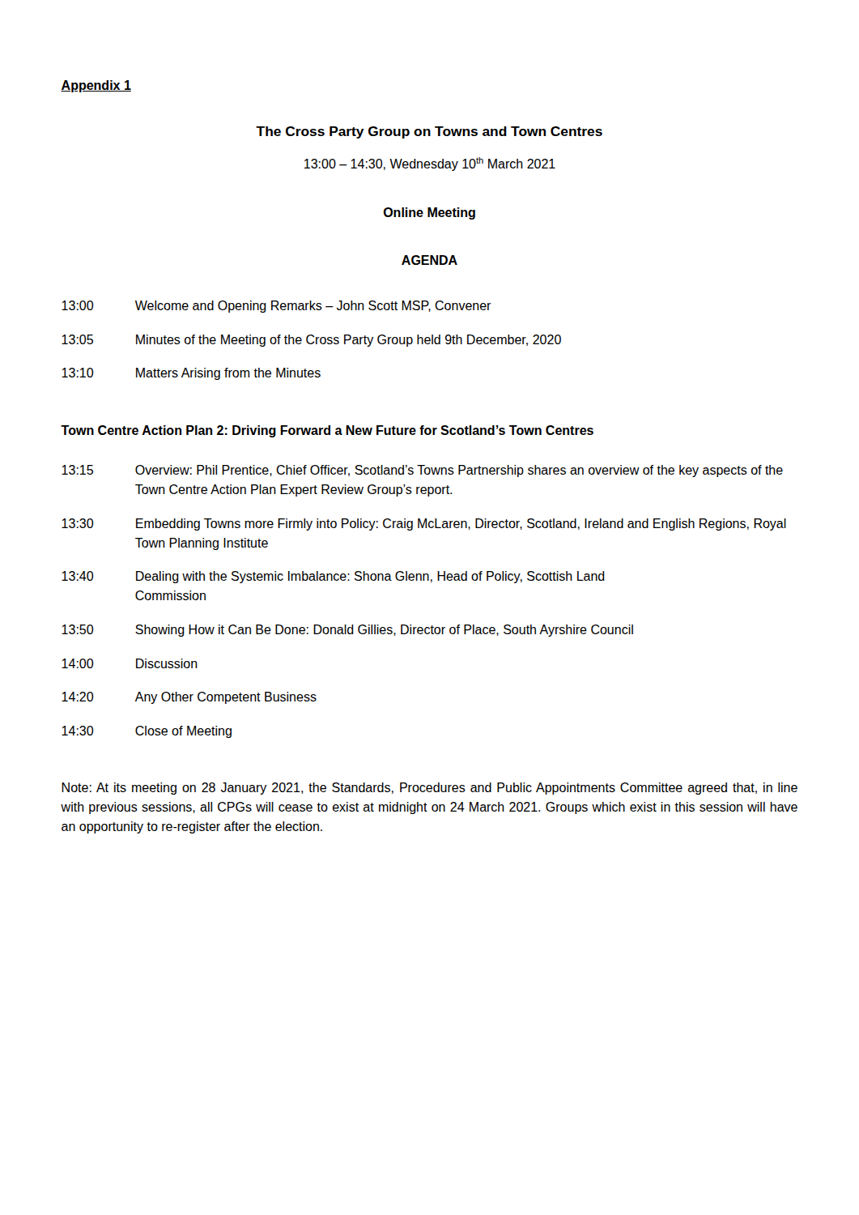Appendix 1
The Cross Party Group on Towns and Town Centres
13:00 – 14:30, Wednesday 10th March 2021
Online Meeting
AGENDA
| 13:00 | Welcome and Opening Remarks – John Scott MSP, Convener |
| 13:05 | Minutes of the Meeting of the Cross Party Group held 9th December, 2020 |
| 13:10 | Matters Arising from the Minutes |
Town Centre Action Plan 2: Driving Forward a New Future for Scotland’s Town Centres
| 13:15 | Overview: Phil Prentice, Chief Officer, Scotland’s Towns Partnership shares an overview of the key aspects of the Town Centre Action Plan Expert Review Group’s report. |
| 13:30 | Embedding Towns more Firmly into Policy: Craig McLaren, Director, Scotland, Ireland and English Regions, Royal Town Planning Institute |
| 13:40 | Dealing with the Systemic Imbalance: Shona Glenn, Head of Policy, Scottish Land Commission |
| 13:50 | Showing How it Can Be Done: Donald Gillies, Director of Place, South Ayrshire Council |
| 14:00 | Discussion |
| 14:20 | Any Other Competent Business |
| 14:30 | Close of Meeting |
Note: At its meeting on 28 January 2021, the Standards, Procedures and Public Appointments Committee agreed that, in line with previous sessions, all CPGs will cease to exist at midnight on 24 March 2021. Groups which exist in this session will have an opportunity to re-register after the election.